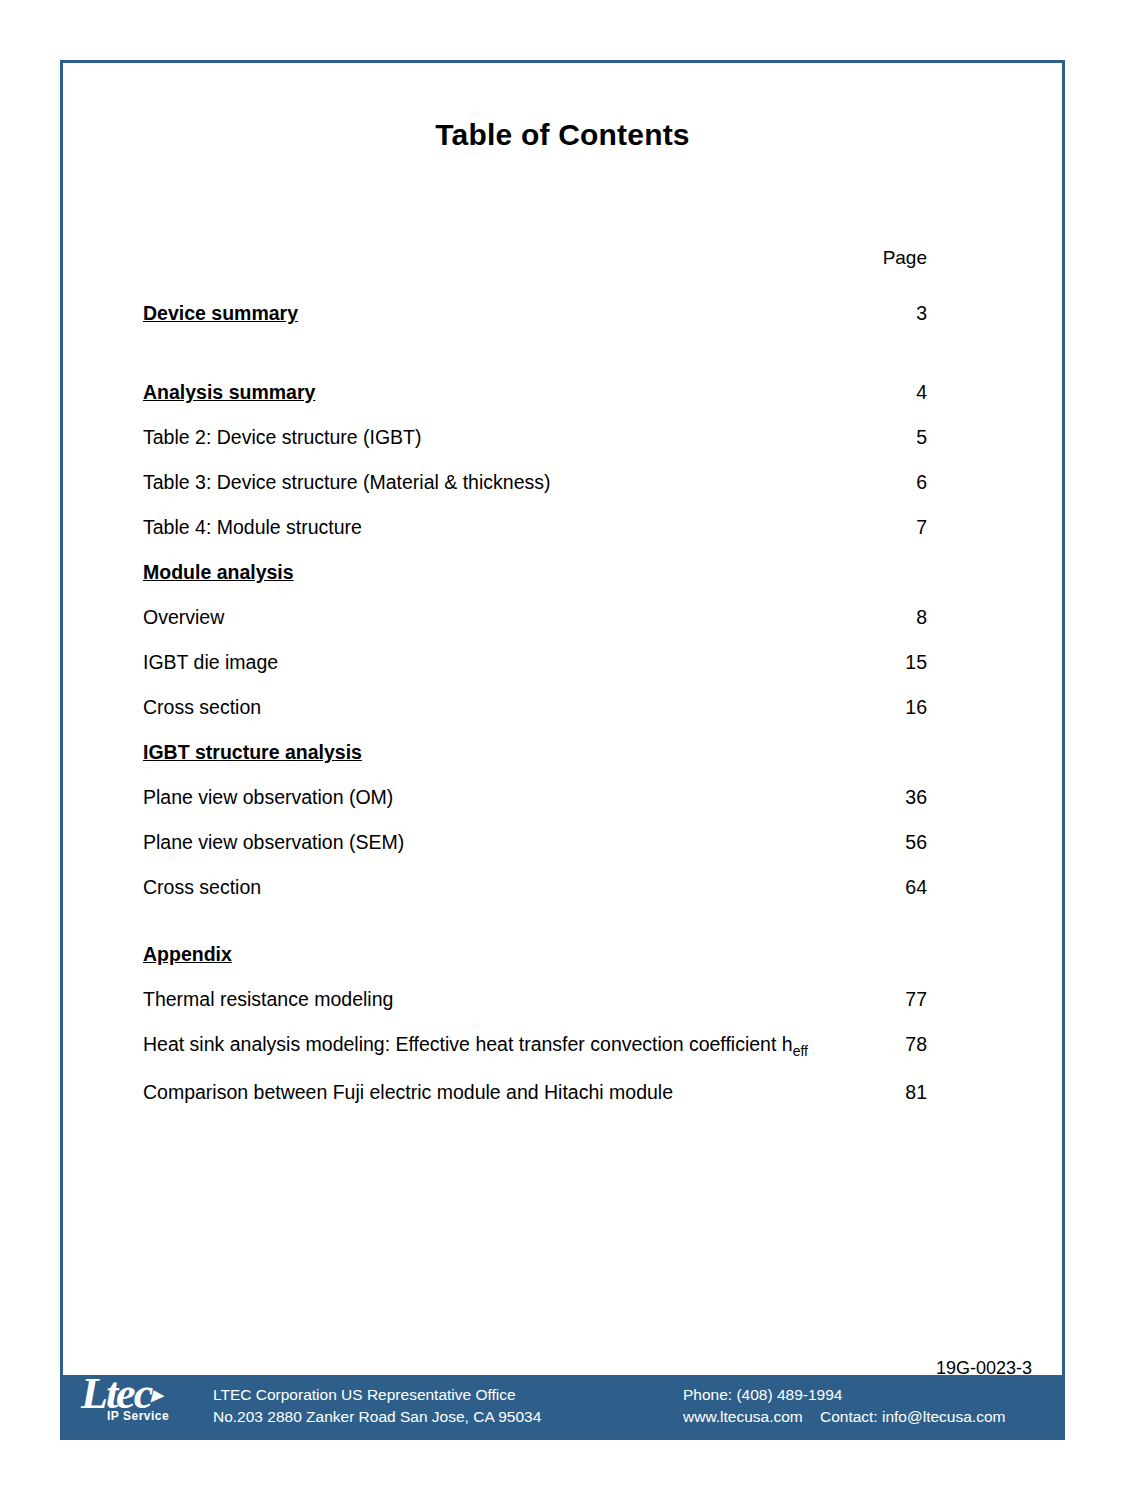Table of Contents
Page
| Device summary | 3 |
| Analysis summary | 4 |
| Table 2: Device structure (IGBT) | 5 |
| Table 3: Device structure (Material & thickness) | 6 |
| Table 4: Module structure | 7 |
| Module analysis | |
| Overview | 8 |
| IGBT die image | 15 |
| Cross section | 16 |
| IGBT structure analysis | |
| Plane view observation (OM) | 36 |
| Plane view observation (SEM) | 56 |
| Cross section | 64 |
| Appendix | |
| Thermal resistance modeling | 77 |
| Heat sink analysis modeling: Effective heat transfer convection coefficient h eff | 78 |
| Comparison between Fuji electric module and Hitachi module | 81 |
19G-0023-3
Ltec▸
IP Service
LTEC Corporation US Representative Office
No.203 2880 Zanker Road San Jose, CA 95034
Phone: (408) 489-1994
www.ltecusa.com Contact: info@ltecusa.com